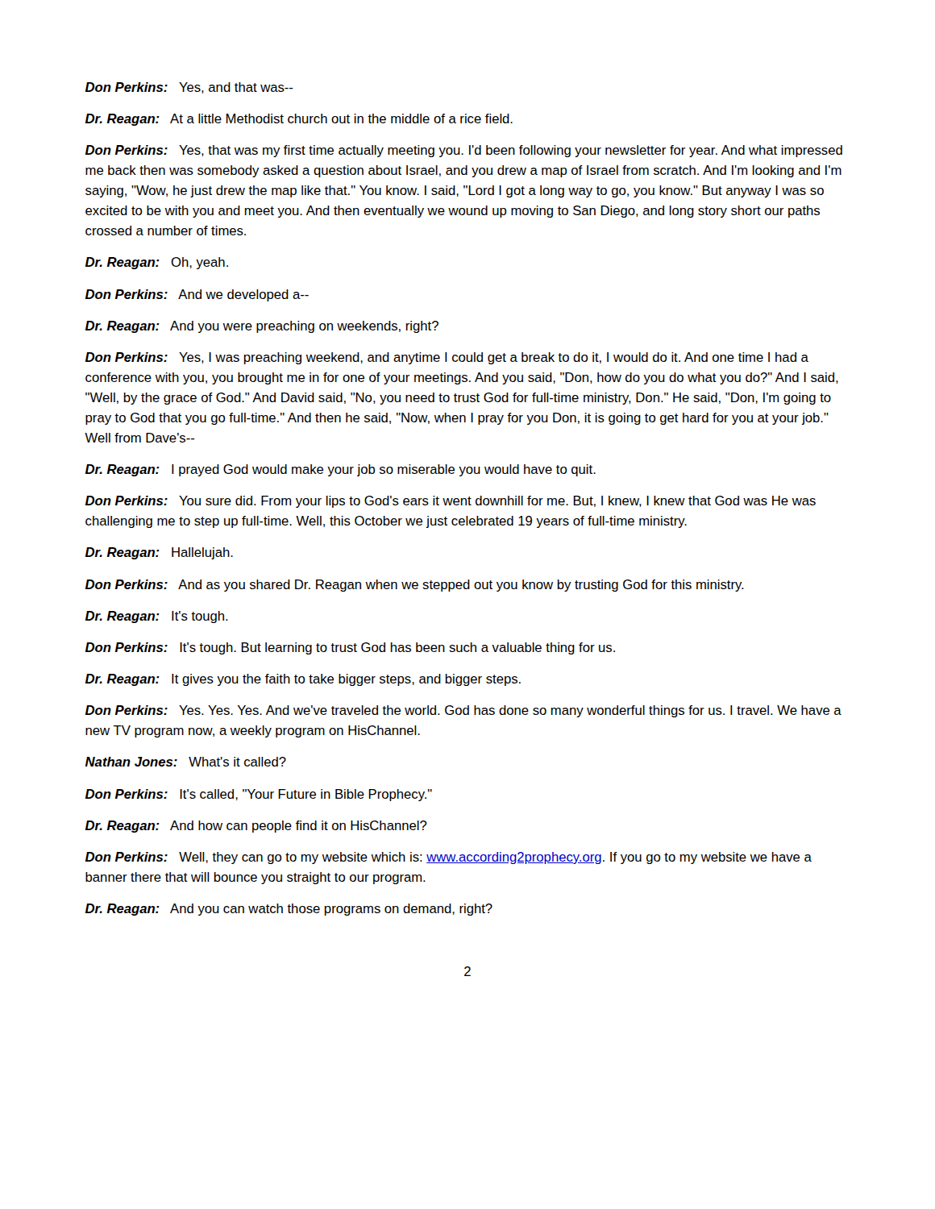Don Perkins: Yes, and that was--
Dr. Reagan: At a little Methodist church out in the middle of a rice field.
Don Perkins: Yes, that was my first time actually meeting you. I'd been following your newsletter for year. And what impressed me back then was somebody asked a question about Israel, and you drew a map of Israel from scratch. And I'm looking and I'm saying, "Wow, he just drew the map like that." You know. I said, "Lord I got a long way to go, you know." But anyway I was so excited to be with you and meet you. And then eventually we wound up moving to San Diego, and long story short our paths crossed a number of times.
Dr. Reagan: Oh, yeah.
Don Perkins: And we developed a--
Dr. Reagan: And you were preaching on weekends, right?
Don Perkins: Yes, I was preaching weekend, and anytime I could get a break to do it, I would do it. And one time I had a conference with you, you brought me in for one of your meetings. And you said, "Don, how do you do what you do?" And I said, "Well, by the grace of God." And David said, "No, you need to trust God for full-time ministry, Don." He said, "Don, I'm going to pray to God that you go full-time." And then he said, "Now, when I pray for you Don, it is going to get hard for you at your job." Well from Dave's--
Dr. Reagan: I prayed God would make your job so miserable you would have to quit.
Don Perkins: You sure did. From your lips to God's ears it went downhill for me. But, I knew, I knew that God was He was challenging me to step up full-time. Well, this October we just celebrated 19 years of full-time ministry.
Dr. Reagan: Hallelujah.
Don Perkins: And as you shared Dr. Reagan when we stepped out you know by trusting God for this ministry.
Dr. Reagan: It's tough.
Don Perkins: It's tough. But learning to trust God has been such a valuable thing for us.
Dr. Reagan: It gives you the faith to take bigger steps, and bigger steps.
Don Perkins: Yes. Yes. Yes. And we've traveled the world. God has done so many wonderful things for us. I travel. We have a new TV program now, a weekly program on HisChannel.
Nathan Jones: What's it called?
Don Perkins: It's called, "Your Future in Bible Prophecy."
Dr. Reagan: And how can people find it on HisChannel?
Don Perkins: Well, they can go to my website which is: www.according2prophecy.org. If you go to my website we have a banner there that will bounce you straight to our program.
Dr. Reagan: And you can watch those programs on demand, right?
2